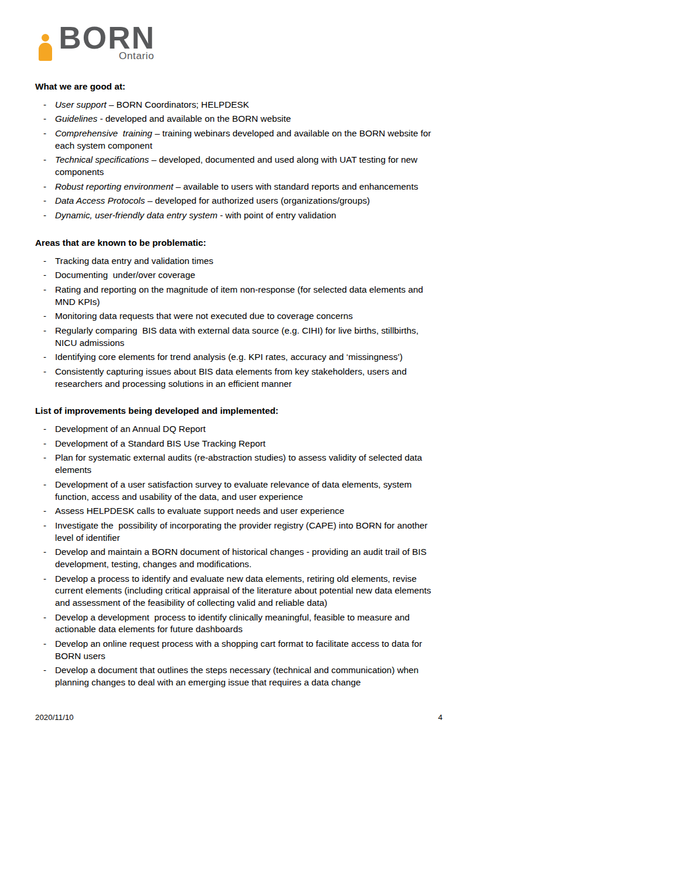BORN
Ontario
What we are good at:
User support – BORN Coordinators; HELPDESK
Guidelines - developed and available on the BORN website
Comprehensive training – training webinars developed and available on the BORN website for each system component
Technical specifications – developed, documented and used along with UAT testing for new components
Robust reporting environment – available to users with standard reports and enhancements
Data Access Protocols – developed for authorized users (organizations/groups)
Dynamic, user-friendly data entry system - with point of entry validation
Areas that are known to be problematic:
Tracking data entry and validation times
Documenting under/over coverage
Rating and reporting on the magnitude of item non-response (for selected data elements and MND KPIs)
Monitoring data requests that were not executed due to coverage concerns
Regularly comparing BIS data with external data source (e.g. CIHI) for live births, stillbirths, NICU admissions
Identifying core elements for trend analysis (e.g. KPI rates, accuracy and ‘missingness’)
Consistently capturing issues about BIS data elements from key stakeholders, users and researchers and processing solutions in an efficient manner
List of improvements being developed and implemented:
Development of an Annual DQ Report
Development of a Standard BIS Use Tracking Report
Plan for systematic external audits (re-abstraction studies) to assess validity of selected data elements
Development of a user satisfaction survey to evaluate relevance of data elements, system function, access and usability of the data, and user experience
Assess HELPDESK calls to evaluate support needs and user experience
Investigate the possibility of incorporating the provider registry (CAPE) into BORN for another level of identifier
Develop and maintain a BORN document of historical changes - providing an audit trail of BIS development, testing, changes and modifications.
Develop a process to identify and evaluate new data elements, retiring old elements, revise current elements (including critical appraisal of the literature about potential new data elements and assessment of the feasibility of collecting valid and reliable data)
Develop a development process to identify clinically meaningful, feasible to measure and actionable data elements for future dashboards
Develop an online request process with a shopping cart format to facilitate access to data for BORN users
Develop a document that outlines the steps necessary (technical and communication) when planning changes to deal with an emerging issue that requires a data change
2020/11/10 4